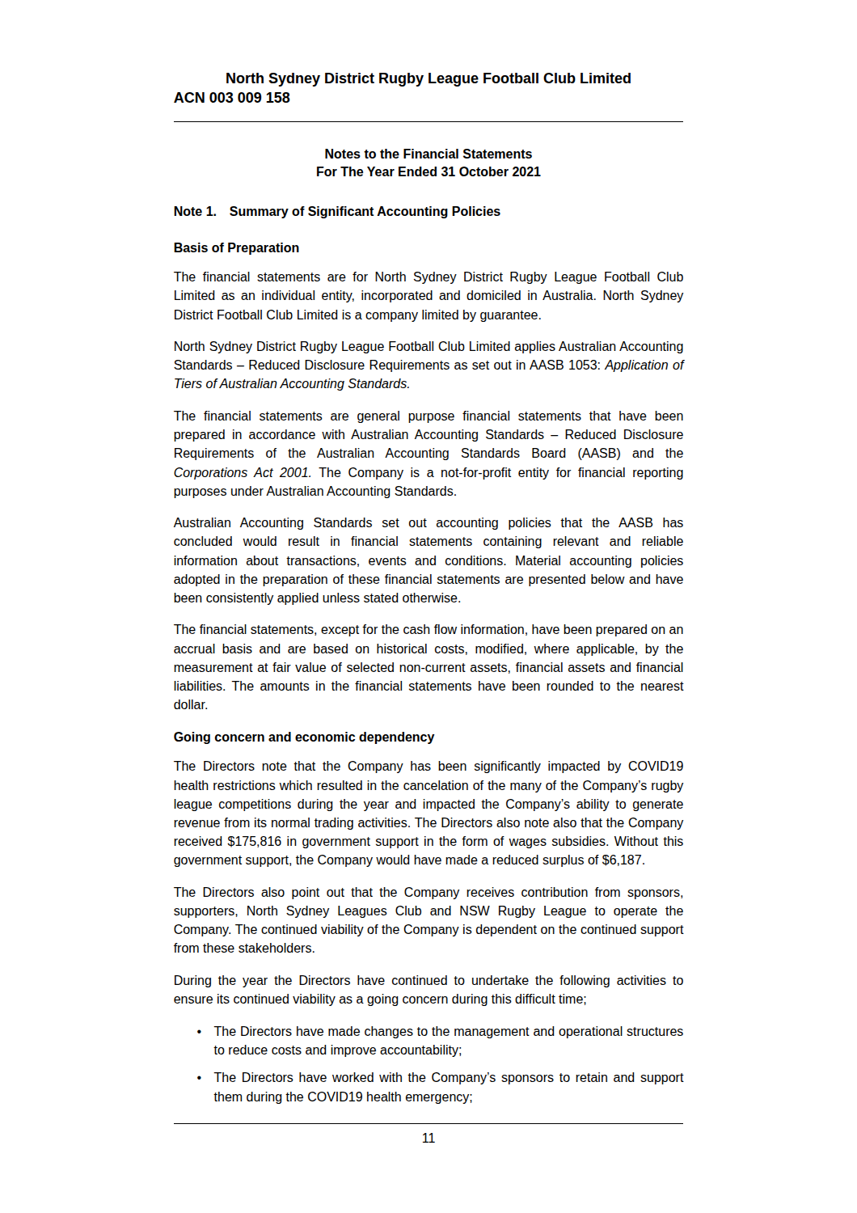North Sydney District Rugby League Football Club Limited
ACN 003 009 158
Notes to the Financial Statements
For The Year Ended 31 October 2021
Note 1. Summary of Significant Accounting Policies
Basis of Preparation
The financial statements are for North Sydney District Rugby League Football Club Limited as an individual entity, incorporated and domiciled in Australia. North Sydney District Football Club Limited is a company limited by guarantee.
North Sydney District Rugby League Football Club Limited applies Australian Accounting Standards – Reduced Disclosure Requirements as set out in AASB 1053: Application of Tiers of Australian Accounting Standards.
The financial statements are general purpose financial statements that have been prepared in accordance with Australian Accounting Standards – Reduced Disclosure Requirements of the Australian Accounting Standards Board (AASB) and the Corporations Act 2001. The Company is a not-for-profit entity for financial reporting purposes under Australian Accounting Standards.
Australian Accounting Standards set out accounting policies that the AASB has concluded would result in financial statements containing relevant and reliable information about transactions, events and conditions. Material accounting policies adopted in the preparation of these financial statements are presented below and have been consistently applied unless stated otherwise.
The financial statements, except for the cash flow information, have been prepared on an accrual basis and are based on historical costs, modified, where applicable, by the measurement at fair value of selected non-current assets, financial assets and financial liabilities. The amounts in the financial statements have been rounded to the nearest dollar.
Going concern and economic dependency
The Directors note that the Company has been significantly impacted by COVID19 health restrictions which resulted in the cancelation of the many of the Company’s rugby league competitions during the year and impacted the Company’s ability to generate revenue from its normal trading activities. The Directors also note also that the Company received $175,816 in government support in the form of wages subsidies. Without this government support, the Company would have made a reduced surplus of $6,187.
The Directors also point out that the Company receives contribution from sponsors, supporters, North Sydney Leagues Club and NSW Rugby League to operate the Company. The continued viability of the Company is dependent on the continued support from these stakeholders.
During the year the Directors have continued to undertake the following activities to ensure its continued viability as a going concern during this difficult time;
The Directors have made changes to the management and operational structures to reduce costs and improve accountability;
The Directors have worked with the Company’s sponsors to retain and support them during the COVID19 health emergency;
11